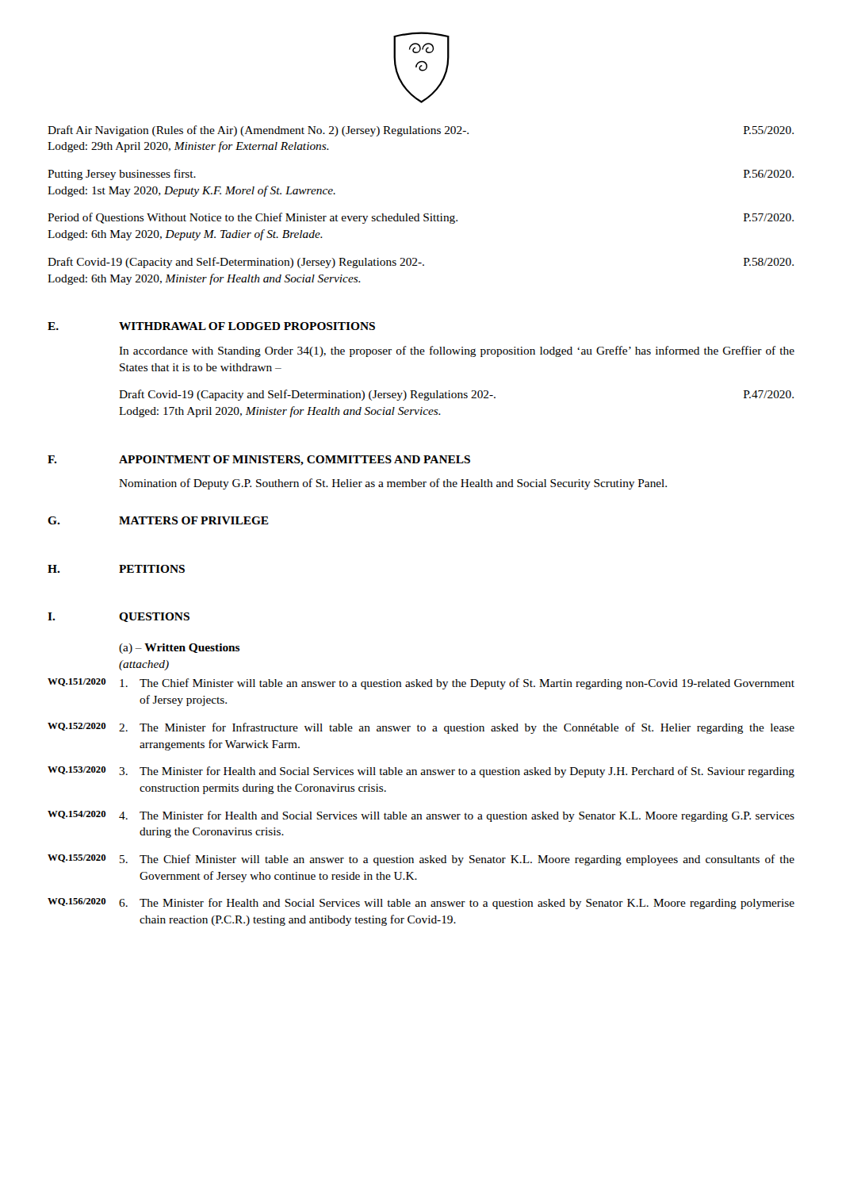| Draft Air Navigation (Rules of the Air) (Amendment No. 2) (Jersey) Regulations 202-. Lodged: 29th April 2020, Minister for External Relations. | P.55/2020. |
| Putting Jersey businesses first. Lodged: 1st May 2020, Deputy K.F. Morel of St. Lawrence. | P.56/2020. |
| Period of Questions Without Notice to the Chief Minister at every scheduled Sitting. Lodged: 6th May 2020, Deputy M. Tadier of St. Brelade. | P.57/2020. |
| Draft Covid-19 (Capacity and Self-Determination) (Jersey) Regulations 202-. Lodged: 6th May 2020, Minister for Health and Social Services. | P.58/2020. |
| E. | WITHDRAWAL OF LODGED PROPOSITIONS |
In accordance with Standing Order 34(1), the proposer of the following proposition lodged ‘au Greffe’ has informed the Greffier of the States that it is to be withdrawn –
| | Draft Covid-19 (Capacity and Self-Determination) (Jersey) Regulations 202-. Lodged: 17th April 2020, Minister for Health and Social Services. | P.47/2020. |
| F. | APPOINTMENT OF MINISTERS, COMMITTEES AND PANELS |
Nomination of Deputy G.P. Southern of St. Helier as a member of the Health and Social Security Scrutiny Panel.
| G. | MATTERS OF PRIVILEGE |
| H. | PETITIONS |
| I. | QUESTIONS |
(a) – Written Questions
(attached)
| WQ.151/2020 | 1. | The Chief Minister will table an answer to a question asked by the Deputy of St. Martin regarding non-Covid 19-related Government of Jersey projects. |
| WQ.152/2020 | 2. | The Minister for Infrastructure will table an answer to a question asked by the Connétable of St. Helier regarding the lease arrangements for Warwick Farm. |
| WQ.153/2020 | 3. | The Minister for Health and Social Services will table an answer to a question asked by Deputy J.H. Perchard of St. Saviour regarding construction permits during the Coronavirus crisis. |
| WQ.154/2020 | 4. | The Minister for Health and Social Services will table an answer to a question asked by Senator K.L. Moore regarding G.P. services during the Coronavirus crisis. |
| WQ.155/2020 | 5. | The Chief Minister will table an answer to a question asked by Senator K.L. Moore regarding employees and consultants of the Government of Jersey who continue to reside in the U.K. |
| WQ.156/2020 | 6. | The Minister for Health and Social Services will table an answer to a question asked by Senator K.L. Moore regarding polymerise chain reaction (P.C.R.) testing and antibody testing for Covid-19. |